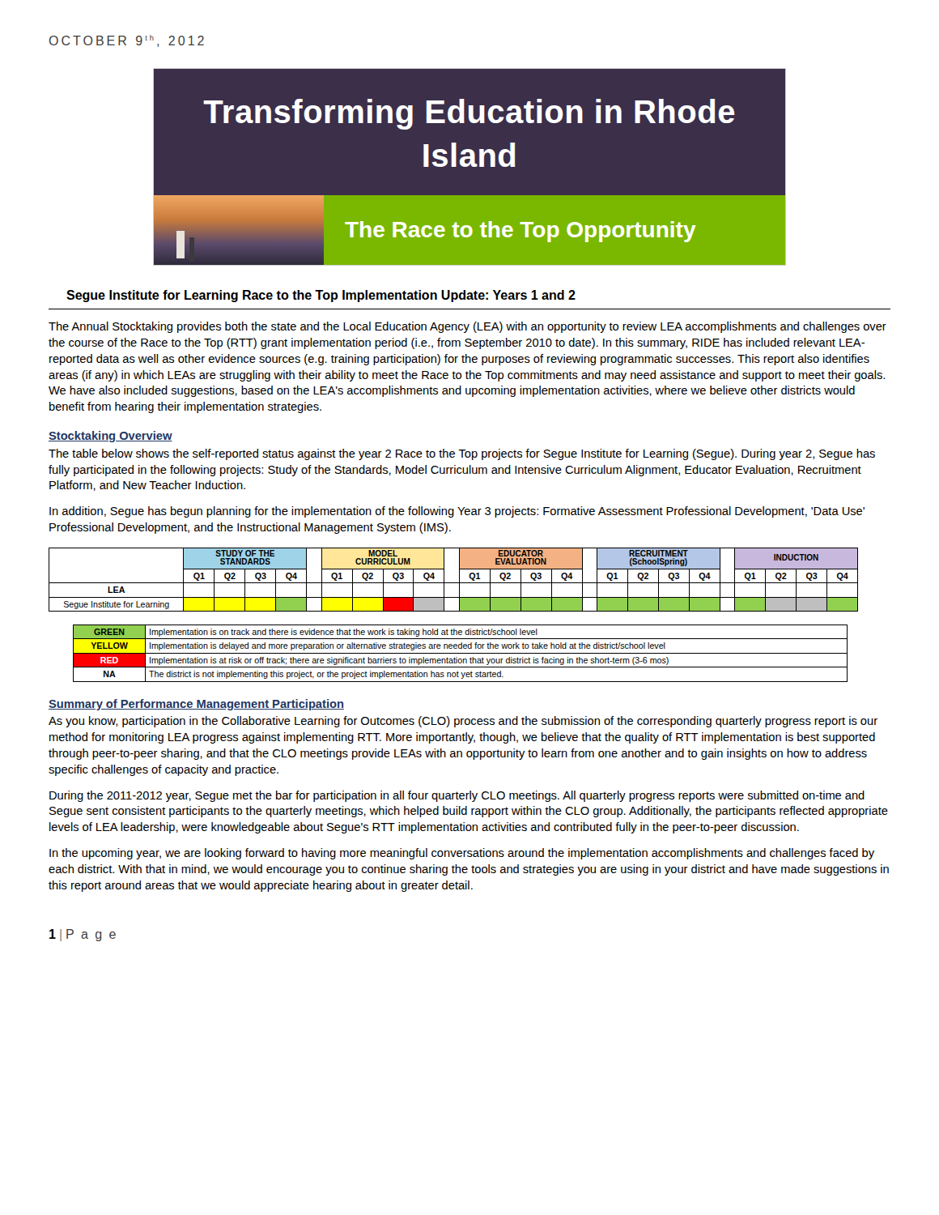OCTOBER 9th, 2012
Transforming Education in Rhode Island
The Race to the Top Opportunity
Segue Institute for Learning Race to the Top Implementation Update: Years 1 and 2
The Annual Stocktaking provides both the state and the Local Education Agency (LEA) with an opportunity to review LEA accomplishments and challenges over the course of the Race to the Top (RTT) grant implementation period (i.e., from September 2010 to date). In this summary, RIDE has included relevant LEA-reported data as well as other evidence sources (e.g. training participation) for the purposes of reviewing programmatic successes. This report also identifies areas (if any) in which LEAs are struggling with their ability to meet the Race to the Top commitments and may need assistance and support to meet their goals. We have also included suggestions, based on the LEA's accomplishments and upcoming implementation activities, where we believe other districts would benefit from hearing their implementation strategies.
Stocktaking Overview
The table below shows the self-reported status against the year 2 Race to the Top projects for Segue Institute for Learning (Segue). During year 2, Segue has fully participated in the following projects: Study of the Standards, Model Curriculum and Intensive Curriculum Alignment, Educator Evaluation, Recruitment Platform, and New Teacher Induction.
In addition, Segue has begun planning for the implementation of the following Year 3 projects: Formative Assessment Professional Development, 'Data Use' Professional Development, and the Instructional Management System (IMS).
| | STUDY OF THE STANDARDS | | MODEL CURRICULUM | | EDUCATOR EVALUATION | | RECRUITMENT (SchoolSpring) | | INDUCTION |
| --- | --- | --- | --- | --- | --- | --- | --- | --- | --- |
| Q1 | Q2 | Q3 | Q4 | Q1 | Q2 | Q3 | Q4 | Q1 | Q2 | Q3 | Q4 | Q1 | Q2 | Q3 | Q4 | Q1 | Q2 | Q3 | Q4 |
| LEA | | | | | | | | | | | | | | | | | | | | | | | | |
| Segue Institute for Learning | | | | | | | | | | | | | | | | | | | | | | | | |
| GREEN | Implementation is on track and there is evidence that the work is taking hold at the district/school level |
| YELLOW | Implementation is delayed and more preparation or alternative strategies are needed for the work to take hold at the district/school level |
| RED | Implementation is at risk or off track; there are significant barriers to implementation that your district is facing in the short-term (3-6 mos) |
| NA | The district is not implementing this project, or the project implementation has not yet started. |
Summary of Performance Management Participation
As you know, participation in the Collaborative Learning for Outcomes (CLO) process and the submission of the corresponding quarterly progress report is our method for monitoring LEA progress against implementing RTT. More importantly, though, we believe that the quality of RTT implementation is best supported through peer-to-peer sharing, and that the CLO meetings provide LEAs with an opportunity to learn from one another and to gain insights on how to address specific challenges of capacity and practice.
During the 2011-2012 year, Segue met the bar for participation in all four quarterly CLO meetings. All quarterly progress reports were submitted on-time and Segue sent consistent participants to the quarterly meetings, which helped build rapport within the CLO group. Additionally, the participants reflected appropriate levels of LEA leadership, were knowledgeable about Segue's RTT implementation activities and contributed fully in the peer-to-peer discussion.
In the upcoming year, we are looking forward to having more meaningful conversations around the implementation accomplishments and challenges faced by each district. With that in mind, we would encourage you to continue sharing the tools and strategies you are using in your district and have made suggestions in this report around areas that we would appreciate hearing about in greater detail.
1|P a g e